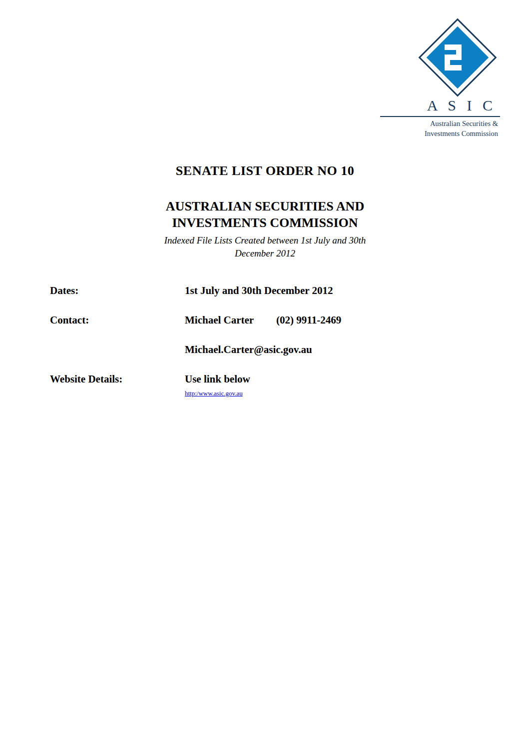A S I C
Australian Securities &
Investments Commission
SENATE LIST ORDER NO 10
AUSTRALIAN SECURITIES AND
INVESTMENTS COMMISSION
Indexed File Lists Created between 1st July and 30th
December 2012
| Dates: | 1st July and 30th December 2012 |
| Contact: | Michael Carter (02) 9911-2469 |
| | Michael.Carter@asic.gov.au |
| Website Details: | Use link below http:/www.asic.gov.au |